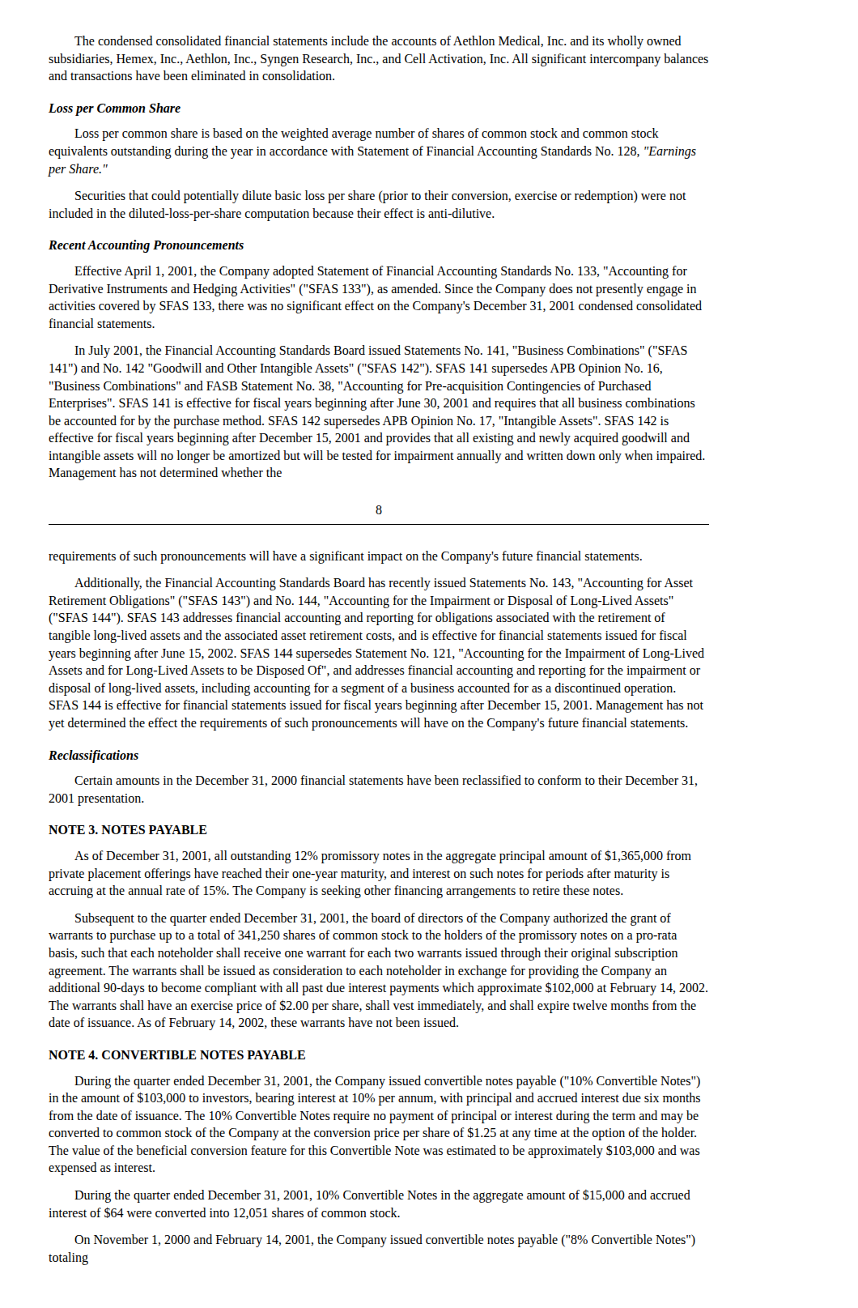The condensed consolidated financial statements include the accounts of Aethlon Medical, Inc. and its wholly owned subsidiaries, Hemex, Inc., Aethlon, Inc., Syngen Research, Inc., and Cell Activation, Inc. All significant intercompany balances and transactions have been eliminated in consolidation.
Loss per Common Share
Loss per common share is based on the weighted average number of shares of common stock and common stock equivalents outstanding during the year in accordance with Statement of Financial Accounting Standards No. 128, "Earnings per Share."
Securities that could potentially dilute basic loss per share (prior to their conversion, exercise or redemption) were not included in the diluted-loss-per-share computation because their effect is anti-dilutive.
Recent Accounting Pronouncements
Effective April 1, 2001, the Company adopted Statement of Financial Accounting Standards No. 133, "Accounting for Derivative Instruments and Hedging Activities" ("SFAS 133"), as amended. Since the Company does not presently engage in activities covered by SFAS 133, there was no significant effect on the Company's December 31, 2001 condensed consolidated financial statements.
In July 2001, the Financial Accounting Standards Board issued Statements No. 141, "Business Combinations" ("SFAS 141") and No. 142 "Goodwill and Other Intangible Assets" ("SFAS 142"). SFAS 141 supersedes APB Opinion No. 16, "Business Combinations" and FASB Statement No. 38, "Accounting for Pre-acquisition Contingencies of Purchased Enterprises". SFAS 141 is effective for fiscal years beginning after June 30, 2001 and requires that all business combinations be accounted for by the purchase method. SFAS 142 supersedes APB Opinion No. 17, "Intangible Assets". SFAS 142 is effective for fiscal years beginning after December 15, 2001 and provides that all existing and newly acquired goodwill and intangible assets will no longer be amortized but will be tested for impairment annually and written down only when impaired. Management has not determined whether the
8
requirements of such pronouncements will have a significant impact on the Company's future financial statements.
Additionally, the Financial Accounting Standards Board has recently issued Statements No. 143, "Accounting for Asset Retirement Obligations" ("SFAS 143") and No. 144, "Accounting for the Impairment or Disposal of Long-Lived Assets" ("SFAS 144"). SFAS 143 addresses financial accounting and reporting for obligations associated with the retirement of tangible long-lived assets and the associated asset retirement costs, and is effective for financial statements issued for fiscal years beginning after June 15, 2002. SFAS 144 supersedes Statement No. 121, "Accounting for the Impairment of Long-Lived Assets and for Long-Lived Assets to be Disposed Of", and addresses financial accounting and reporting for the impairment or disposal of long-lived assets, including accounting for a segment of a business accounted for as a discontinued operation. SFAS 144 is effective for financial statements issued for fiscal years beginning after December 15, 2001. Management has not yet determined the effect the requirements of such pronouncements will have on the Company's future financial statements.
Reclassifications
Certain amounts in the December 31, 2000 financial statements have been reclassified to conform to their December 31, 2001 presentation.
NOTE 3. NOTES PAYABLE
As of December 31, 2001, all outstanding 12% promissory notes in the aggregate principal amount of $1,365,000 from private placement offerings have reached their one-year maturity, and interest on such notes for periods after maturity is accruing at the annual rate of 15%. The Company is seeking other financing arrangements to retire these notes.
Subsequent to the quarter ended December 31, 2001, the board of directors of the Company authorized the grant of warrants to purchase up to a total of 341,250 shares of common stock to the holders of the promissory notes on a pro-rata basis, such that each noteholder shall receive one warrant for each two warrants issued through their original subscription agreement. The warrants shall be issued as consideration to each noteholder in exchange for providing the Company an additional 90-days to become compliant with all past due interest payments which approximate $102,000 at February 14, 2002. The warrants shall have an exercise price of $2.00 per share, shall vest immediately, and shall expire twelve months from the date of issuance. As of February 14, 2002, these warrants have not been issued.
NOTE 4. CONVERTIBLE NOTES PAYABLE
During the quarter ended December 31, 2001, the Company issued convertible notes payable ("10% Convertible Notes") in the amount of $103,000 to investors, bearing interest at 10% per annum, with principal and accrued interest due six months from the date of issuance. The 10% Convertible Notes require no payment of principal or interest during the term and may be converted to common stock of the Company at the conversion price per share of $1.25 at any time at the option of the holder. The value of the beneficial conversion feature for this Convertible Note was estimated to be approximately $103,000 and was expensed as interest.
During the quarter ended December 31, 2001, 10% Convertible Notes in the aggregate amount of $15,000 and accrued interest of $64 were converted into 12,051 shares of common stock.
On November 1, 2000 and February 14, 2001, the Company issued convertible notes payable ("8% Convertible Notes") totaling